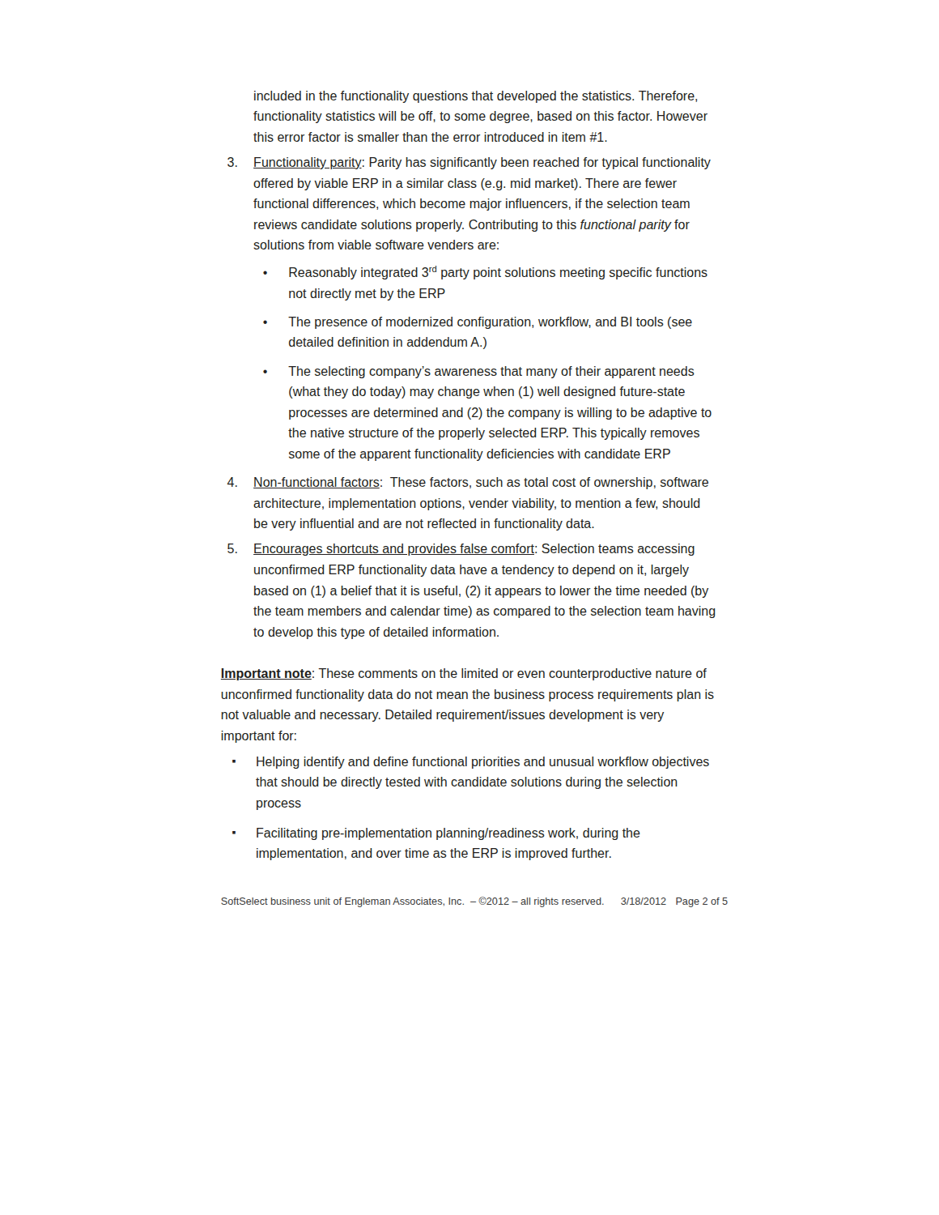included in the functionality questions that developed the statistics. Therefore, functionality statistics will be off, to some degree, based on this factor. However this error factor is smaller than the error introduced in item #1.
Functionality parity: Parity has significantly been reached for typical functionality offered by viable ERP in a similar class (e.g. mid market). There are fewer functional differences, which become major influencers, if the selection team reviews candidate solutions properly. Contributing to this functional parity for solutions from viable software venders are:
Reasonably integrated 3rd party point solutions meeting specific functions not directly met by the ERP
The presence of modernized configuration, workflow, and BI tools (see detailed definition in addendum A.)
The selecting company’s awareness that many of their apparent needs (what they do today) may change when (1) well designed future-state processes are determined and (2) the company is willing to be adaptive to the native structure of the properly selected ERP. This typically removes some of the apparent functionality deficiencies with candidate ERP
Non-functional factors: These factors, such as total cost of ownership, software architecture, implementation options, vender viability, to mention a few, should be very influential and are not reflected in functionality data.
Encourages shortcuts and provides false comfort: Selection teams accessing unconfirmed ERP functionality data have a tendency to depend on it, largely based on (1) a belief that it is useful, (2) it appears to lower the time needed (by the team members and calendar time) as compared to the selection team having to develop this type of detailed information.
Important note: These comments on the limited or even counterproductive nature of unconfirmed functionality data do not mean the business process requirements plan is not valuable and necessary. Detailed requirement/issues development is very important for:
Helping identify and define functional priorities and unusual workflow objectives that should be directly tested with candidate solutions during the selection process
Facilitating pre-implementation planning/readiness work, during the implementation, and over time as the ERP is improved further.
SoftSelect business unit of Engleman Associates, Inc. – ©2012 – all rights reserved. 3/18/2012 Page 2 of 5